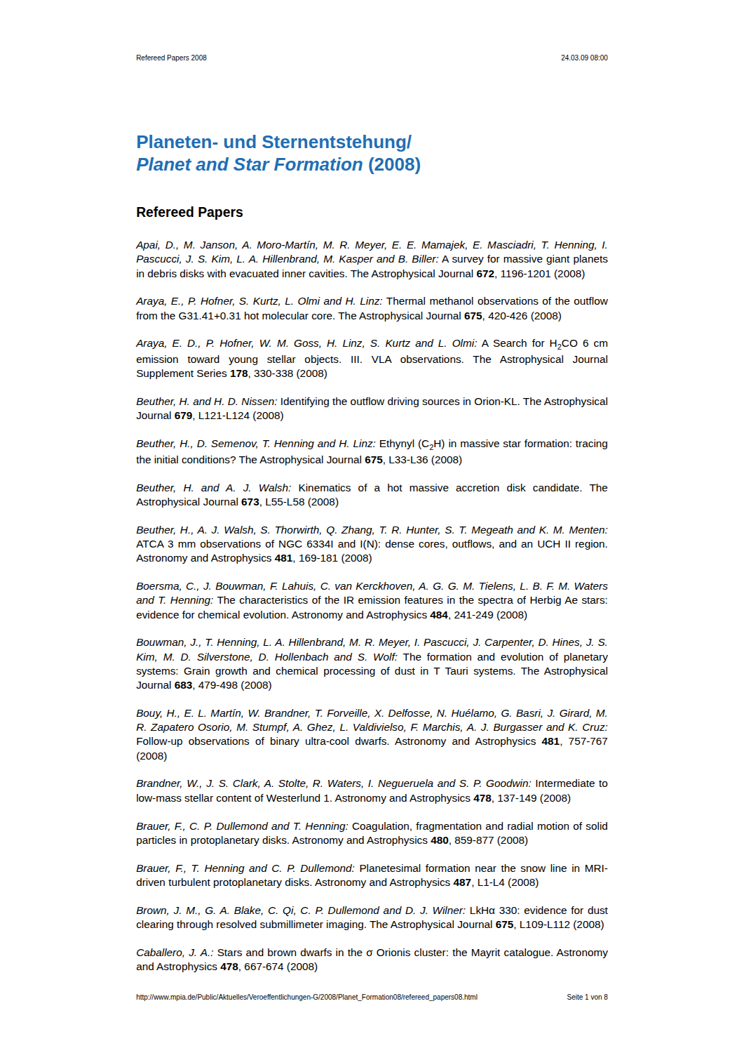Refereed Papers 2008 24.03.09 08:00
Planeten- und Sternentstehung/
Planet and Star Formation (2008)
Refereed Papers
Apai, D., M. Janson, A. Moro-Martín, M. R. Meyer, E. E. Mamajek, E. Masciadri, T. Henning, I. Pascucci, J. S. Kim, L. A. Hillenbrand, M. Kasper and B. Biller: A survey for massive giant planets in debris disks with evacuated inner cavities. The Astrophysical Journal 672, 1196-1201 (2008)
Araya, E., P. Hofner, S. Kurtz, L. Olmi and H. Linz: Thermal methanol observations of the outflow from the G31.41+0.31 hot molecular core. The Astrophysical Journal 675, 420-426 (2008)
Araya, E. D., P. Hofner, W. M. Goss, H. Linz, S. Kurtz and L. Olmi: A Search for H2CO 6 cm emission toward young stellar objects. III. VLA observations. The Astrophysical Journal Supplement Series 178, 330-338 (2008)
Beuther, H. and H. D. Nissen: Identifying the outflow driving sources in Orion-KL. The Astrophysical Journal 679, L121-L124 (2008)
Beuther, H., D. Semenov, T. Henning and H. Linz: Ethynyl (C2H) in massive star formation: tracing the initial conditions? The Astrophysical Journal 675, L33-L36 (2008)
Beuther, H. and A. J. Walsh: Kinematics of a hot massive accretion disk candidate. The Astrophysical Journal 673, L55-L58 (2008)
Beuther, H., A. J. Walsh, S. Thorwirth, Q. Zhang, T. R. Hunter, S. T. Megeath and K. M. Menten: ATCA 3 mm observations of NGC 6334I and I(N): dense cores, outflows, and an UCH II region. Astronomy and Astrophysics 481, 169-181 (2008)
Boersma, C., J. Bouwman, F. Lahuis, C. van Kerckhoven, A. G. G. M. Tielens, L. B. F. M. Waters and T. Henning: The characteristics of the IR emission features in the spectra of Herbig Ae stars: evidence for chemical evolution. Astronomy and Astrophysics 484, 241-249 (2008)
Bouwman, J., T. Henning, L. A. Hillenbrand, M. R. Meyer, I. Pascucci, J. Carpenter, D. Hines, J. S. Kim, M. D. Silverstone, D. Hollenbach and S. Wolf: The formation and evolution of planetary systems: Grain growth and chemical processing of dust in T Tauri systems. The Astrophysical Journal 683, 479-498 (2008)
Bouy, H., E. L. Martín, W. Brandner, T. Forveille, X. Delfosse, N. Huélamo, G. Basri, J. Girard, M. R. Zapatero Osorio, M. Stumpf, A. Ghez, L. Valdivielso, F. Marchis, A. J. Burgasser and K. Cruz: Follow-up observations of binary ultra-cool dwarfs. Astronomy and Astrophysics 481, 757-767 (2008)
Brandner, W., J. S. Clark, A. Stolte, R. Waters, I. Negueruela and S. P. Goodwin: Intermediate to low-mass stellar content of Westerlund 1. Astronomy and Astrophysics 478, 137-149 (2008)
Brauer, F., C. P. Dullemond and T. Henning: Coagulation, fragmentation and radial motion of solid particles in protoplanetary disks. Astronomy and Astrophysics 480, 859-877 (2008)
Brauer, F., T. Henning and C. P. Dullemond: Planetesimal formation near the snow line in MRI-driven turbulent protoplanetary disks. Astronomy and Astrophysics 487, L1-L4 (2008)
Brown, J. M., G. A. Blake, C. Qi, C. P. Dullemond and D. J. Wilner: LkHα 330: evidence for dust clearing through resolved submillimeter imaging. The Astrophysical Journal 675, L109-L112 (2008)
Caballero, J. A.: Stars and brown dwarfs in the σ Orionis cluster: the Mayrit catalogue. Astronomy and Astrophysics 478, 667-674 (2008)
http://www.mpia.de/Public/Aktuelles/Veroeffentlichungen-G/2008/Planet_Formation08/refereed_papers08.html Seite 1 von 8